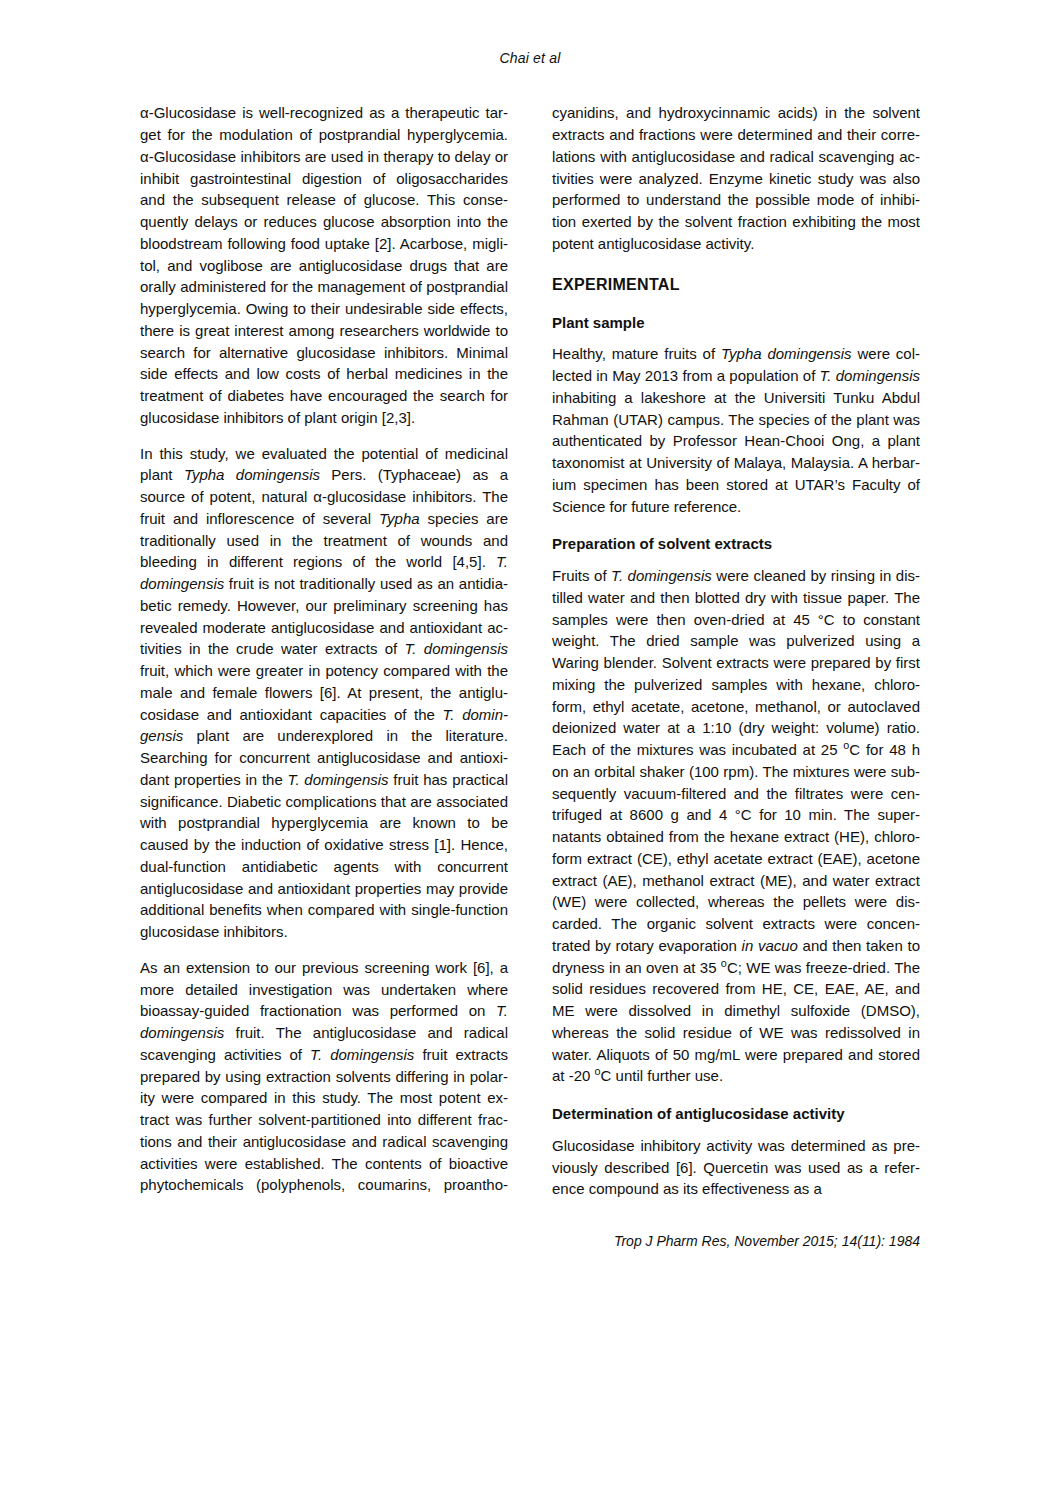Chai et al
α-Glucosidase is well-recognized as a therapeutic target for the modulation of postprandial hyperglycemia. α-Glucosidase inhibitors are used in therapy to delay or inhibit gastrointestinal digestion of oligosaccharides and the subsequent release of glucose. This consequently delays or reduces glucose absorption into the bloodstream following food uptake [2]. Acarbose, miglitol, and voglibose are antiglucosidase drugs that are orally administered for the management of postprandial hyperglycemia. Owing to their undesirable side effects, there is great interest among researchers worldwide to search for alternative glucosidase inhibitors. Minimal side effects and low costs of herbal medicines in the treatment of diabetes have encouraged the search for glucosidase inhibitors of plant origin [2,3].
In this study, we evaluated the potential of medicinal plant Typha domingensis Pers. (Typhaceae) as a source of potent, natural α-glucosidase inhibitors. The fruit and inflorescence of several Typha species are traditionally used in the treatment of wounds and bleeding in different regions of the world [4,5]. T. domingensis fruit is not traditionally used as an antidiabetic remedy. However, our preliminary screening has revealed moderate antiglucosidase and antioxidant activities in the crude water extracts of T. domingensis fruit, which were greater in potency compared with the male and female flowers [6]. At present, the antiglucosidase and antioxidant capacities of the T. domingensis plant are underexplored in the literature. Searching for concurrent antiglucosidase and antioxidant properties in the T. domingensis fruit has practical significance. Diabetic complications that are associated with postprandial hyperglycemia are known to be caused by the induction of oxidative stress [1]. Hence, dual-function antidiabetic agents with concurrent antiglucosidase and antioxidant properties may provide additional benefits when compared with single-function glucosidase inhibitors.
As an extension to our previous screening work [6], a more detailed investigation was undertaken where bioassay-guided fractionation was performed on T. domingensis fruit. The antiglucosidase and radical scavenging activities of T. domingensis fruit extracts prepared by using extraction solvents differing in polarity were compared in this study. The most potent extract was further solvent-partitioned into different fractions and their antiglucosidase and radical scavenging activities were established. The contents of bioactive phytochemicals (polyphenols, coumarins, proanthocyanidins, and hydroxycinnamic acids) in the solvent extracts and fractions were determined and their correlations with antiglucosidase and radical scavenging activities were analyzed. Enzyme kinetic study was also performed to understand the possible mode of inhibition exerted by the solvent fraction exhibiting the most potent antiglucosidase activity.
Experimental
Plant sample
Healthy, mature fruits of Typha domingensis were collected in May 2013 from a population of T. domingensis inhabiting a lakeshore at the Universiti Tunku Abdul Rahman (UTAR) campus. The species of the plant was authenticated by Professor Hean-Chooi Ong, a plant taxonomist at University of Malaya, Malaysia. A herbarium specimen has been stored at UTAR’s Faculty of Science for future reference.
Preparation of solvent extracts
Fruits of T. domingensis were cleaned by rinsing in distilled water and then blotted dry with tissue paper. The samples were then oven-dried at 45 °C to constant weight. The dried sample was pulverized using a Waring blender. Solvent extracts were prepared by first mixing the pulverized samples with hexane, chloroform, ethyl acetate, acetone, methanol, or autoclaved deionized water at a 1:10 (dry weight: volume) ratio. Each of the mixtures was incubated at 25 oC for 48 h on an orbital shaker (100 rpm). The mixtures were subsequently vacuum-filtered and the filtrates were centrifuged at 8600 g and 4 °C for 10 min. The supernatants obtained from the hexane extract (HE), chloroform extract (CE), ethyl acetate extract (EAE), acetone extract (AE), methanol extract (ME), and water extract (WE) were collected, whereas the pellets were discarded. The organic solvent extracts were concentrated by rotary evaporation in vacuo and then taken to dryness in an oven at 35 oC; WE was freeze-dried. The solid residues recovered from HE, CE, EAE, AE, and ME were dissolved in dimethyl sulfoxide (DMSO), whereas the solid residue of WE was redissolved in water. Aliquots of 50 mg/mL were prepared and stored at -20 oC until further use.
Determination of antiglucosidase activity
Glucosidase inhibitory activity was determined as previously described [6]. Quercetin was used as a reference compound as its effectiveness as a
Trop J Pharm Res, November 2015; 14(11): 1984